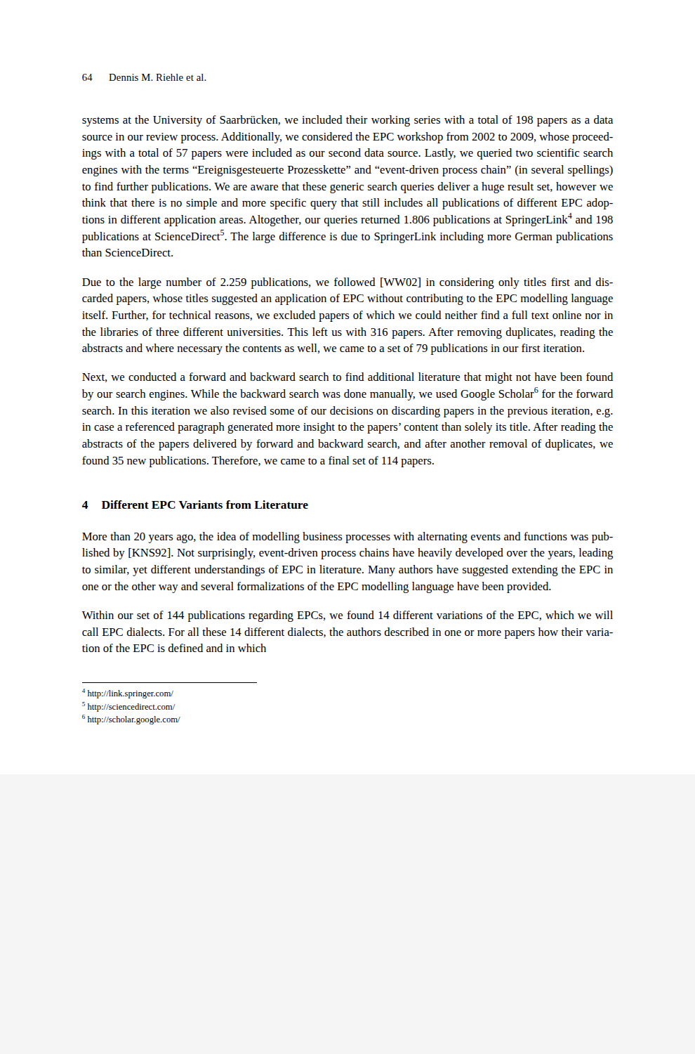64 Dennis M. Riehle et al.
systems at the University of Saarbrücken, we included their working series with a total of 198 papers as a data source in our review process. Additionally, we considered the EPC workshop from 2002 to 2009, whose proceedings with a total of 57 papers were included as our second data source. Lastly, we queried two scientific search engines with the terms “Ereignisgesteuerte Prozesskette” and “event-driven process chain” (in several spellings) to find further publications. We are aware that these generic search queries deliver a huge result set, however we think that there is no simple and more specific query that still includes all publications of different EPC adoptions in different application areas. Altogether, our queries returned 1.806 publications at SpringerLink4 and 198 publications at ScienceDirect5. The large difference is due to SpringerLink including more German publications than ScienceDirect.
Due to the large number of 2.259 publications, we followed [WW02] in considering only titles first and discarded papers, whose titles suggested an application of EPC without contributing to the EPC modelling language itself. Further, for technical reasons, we excluded papers of which we could neither find a full text online nor in the libraries of three different universities. This left us with 316 papers. After removing duplicates, reading the abstracts and where necessary the contents as well, we came to a set of 79 publications in our first iteration.
Next, we conducted a forward and backward search to find additional literature that might not have been found by our search engines. While the backward search was done manually, we used Google Scholar6 for the forward search. In this iteration we also revised some of our decisions on discarding papers in the previous iteration, e.g. in case a referenced paragraph generated more insight to the papers’ content than solely its title. After reading the abstracts of the papers delivered by forward and backward search, and after another removal of duplicates, we found 35 new publications. Therefore, we came to a final set of 114 papers.
4 Different EPC Variants from Literature
More than 20 years ago, the idea of modelling business processes with alternating events and functions was published by [KNS92]. Not surprisingly, event-driven process chains have heavily developed over the years, leading to similar, yet different understandings of EPC in literature. Many authors have suggested extending the EPC in one or the other way and several formalizations of the EPC modelling language have been provided.
Within our set of 144 publications regarding EPCs, we found 14 different variations of the EPC, which we will call EPC dialects. For all these 14 different dialects, the authors described in one or more papers how their variation of the EPC is defined and in which
4http://link.springer.com/
5http://sciencedirect.com/
6http://scholar.google.com/